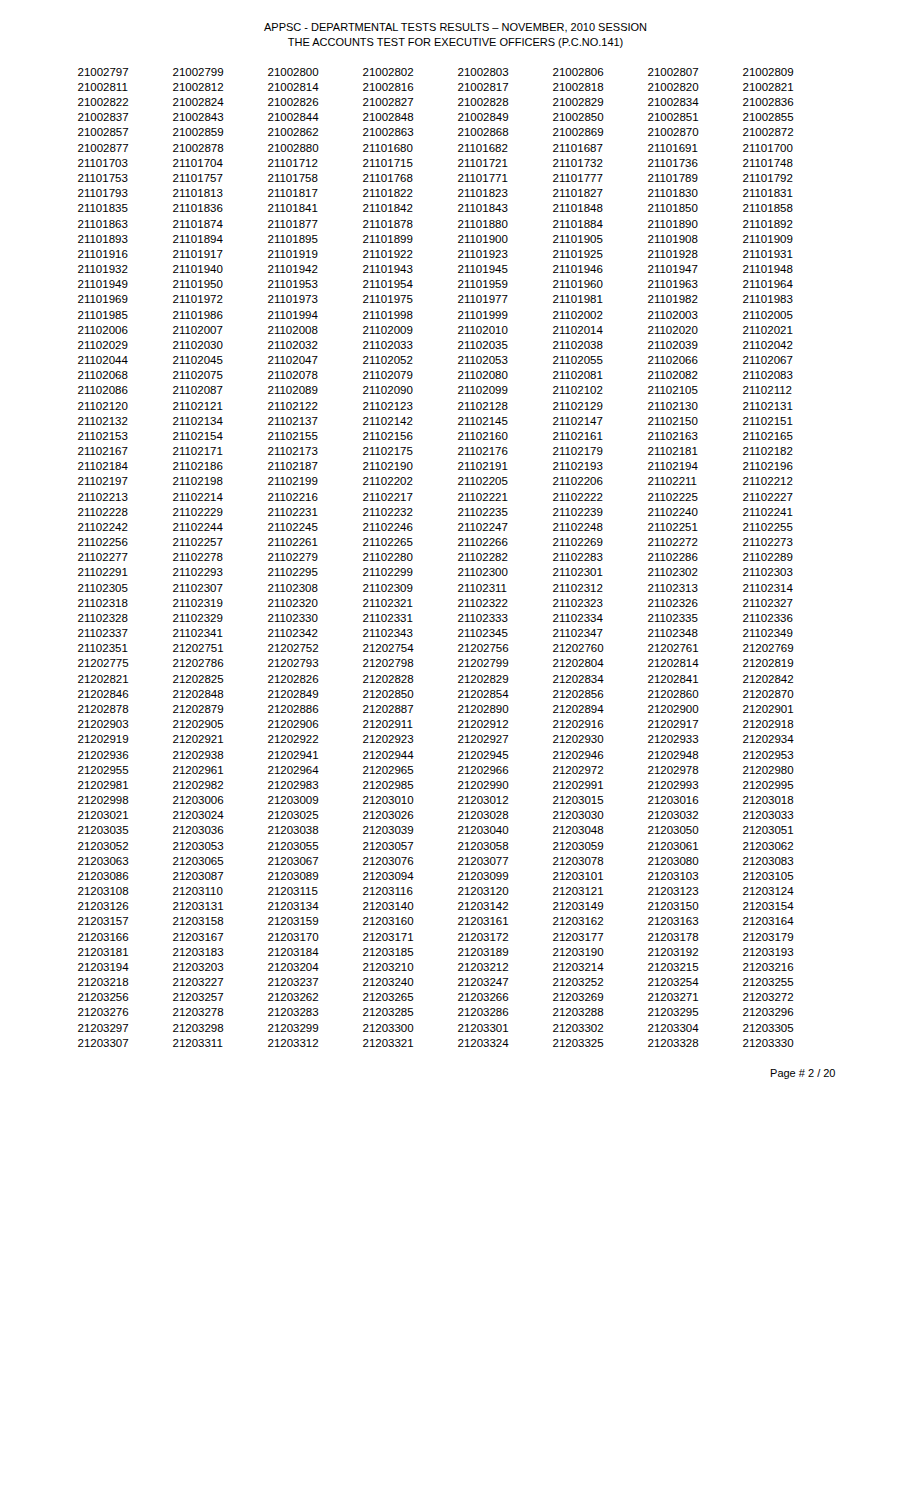APPSC - DEPARTMENTAL TESTS RESULTS – NOVEMBER, 2010 SESSION
THE ACCOUNTS TEST FOR EXECUTIVE OFFICERS (P.C.NO.141)
| 21002797 | 21002799 | 21002800 | 21002802 | 21002803 | 21002806 | 21002807 | 21002809 |
| 21002811 | 21002812 | 21002814 | 21002816 | 21002817 | 21002818 | 21002820 | 21002821 |
| 21002822 | 21002824 | 21002826 | 21002827 | 21002828 | 21002829 | 21002834 | 21002836 |
| 21002837 | 21002843 | 21002844 | 21002848 | 21002849 | 21002850 | 21002851 | 21002855 |
| 21002857 | 21002859 | 21002862 | 21002863 | 21002868 | 21002869 | 21002870 | 21002872 |
| 21002877 | 21002878 | 21002880 | 21101680 | 21101682 | 21101687 | 21101691 | 21101700 |
| 21101703 | 21101704 | 21101712 | 21101715 | 21101721 | 21101732 | 21101736 | 21101748 |
| 21101753 | 21101757 | 21101758 | 21101768 | 21101771 | 21101777 | 21101789 | 21101792 |
| 21101793 | 21101813 | 21101817 | 21101822 | 21101823 | 21101827 | 21101830 | 21101831 |
| 21101835 | 21101836 | 21101841 | 21101842 | 21101843 | 21101848 | 21101850 | 21101858 |
| 21101863 | 21101874 | 21101877 | 21101878 | 21101880 | 21101884 | 21101890 | 21101892 |
| 21101893 | 21101894 | 21101895 | 21101899 | 21101900 | 21101905 | 21101908 | 21101909 |
| 21101916 | 21101917 | 21101919 | 21101922 | 21101923 | 21101925 | 21101928 | 21101931 |
| 21101932 | 21101940 | 21101942 | 21101943 | 21101945 | 21101946 | 21101947 | 21101948 |
| 21101949 | 21101950 | 21101953 | 21101954 | 21101959 | 21101960 | 21101963 | 21101964 |
| 21101969 | 21101972 | 21101973 | 21101975 | 21101977 | 21101981 | 21101982 | 21101983 |
| 21101985 | 21101986 | 21101994 | 21101998 | 21101999 | 21102002 | 21102003 | 21102005 |
| 21102006 | 21102007 | 21102008 | 21102009 | 21102010 | 21102014 | 21102020 | 21102021 |
| 21102029 | 21102030 | 21102032 | 21102033 | 21102035 | 21102038 | 21102039 | 21102042 |
| 21102044 | 21102045 | 21102047 | 21102052 | 21102053 | 21102055 | 21102066 | 21102067 |
| 21102068 | 21102075 | 21102078 | 21102079 | 21102080 | 21102081 | 21102082 | 21102083 |
| 21102086 | 21102087 | 21102089 | 21102090 | 21102099 | 21102102 | 21102105 | 21102112 |
| 21102120 | 21102121 | 21102122 | 21102123 | 21102128 | 21102129 | 21102130 | 21102131 |
| 21102132 | 21102134 | 21102137 | 21102142 | 21102145 | 21102147 | 21102150 | 21102151 |
| 21102153 | 21102154 | 21102155 | 21102156 | 21102160 | 21102161 | 21102163 | 21102165 |
| 21102167 | 21102171 | 21102173 | 21102175 | 21102176 | 21102179 | 21102181 | 21102182 |
| 21102184 | 21102186 | 21102187 | 21102190 | 21102191 | 21102193 | 21102194 | 21102196 |
| 21102197 | 21102198 | 21102199 | 21102202 | 21102205 | 21102206 | 21102211 | 21102212 |
| 21102213 | 21102214 | 21102216 | 21102217 | 21102221 | 21102222 | 21102225 | 21102227 |
| 21102228 | 21102229 | 21102231 | 21102232 | 21102235 | 21102239 | 21102240 | 21102241 |
| 21102242 | 21102244 | 21102245 | 21102246 | 21102247 | 21102248 | 21102251 | 21102255 |
| 21102256 | 21102257 | 21102261 | 21102265 | 21102266 | 21102269 | 21102272 | 21102273 |
| 21102277 | 21102278 | 21102279 | 21102280 | 21102282 | 21102283 | 21102286 | 21102289 |
| 21102291 | 21102293 | 21102295 | 21102299 | 21102300 | 21102301 | 21102302 | 21102303 |
| 21102305 | 21102307 | 21102308 | 21102309 | 21102311 | 21102312 | 21102313 | 21102314 |
| 21102318 | 21102319 | 21102320 | 21102321 | 21102322 | 21102323 | 21102326 | 21102327 |
| 21102328 | 21102329 | 21102330 | 21102331 | 21102333 | 21102334 | 21102335 | 21102336 |
| 21102337 | 21102341 | 21102342 | 21102343 | 21102345 | 21102347 | 21102348 | 21102349 |
| 21102351 | 21202751 | 21202752 | 21202754 | 21202756 | 21202760 | 21202761 | 21202769 |
| 21202775 | 21202786 | 21202793 | 21202798 | 21202799 | 21202804 | 21202814 | 21202819 |
| 21202821 | 21202825 | 21202826 | 21202828 | 21202829 | 21202834 | 21202841 | 21202842 |
| 21202846 | 21202848 | 21202849 | 21202850 | 21202854 | 21202856 | 21202860 | 21202870 |
| 21202878 | 21202879 | 21202886 | 21202887 | 21202890 | 21202894 | 21202900 | 21202901 |
| 21202903 | 21202905 | 21202906 | 21202911 | 21202912 | 21202916 | 21202917 | 21202918 |
| 21202919 | 21202921 | 21202922 | 21202923 | 21202927 | 21202930 | 21202933 | 21202934 |
| 21202936 | 21202938 | 21202941 | 21202944 | 21202945 | 21202946 | 21202948 | 21202953 |
| 21202955 | 21202961 | 21202964 | 21202965 | 21202966 | 21202972 | 21202978 | 21202980 |
| 21202981 | 21202982 | 21202983 | 21202985 | 21202990 | 21202991 | 21202993 | 21202995 |
| 21202998 | 21203006 | 21203009 | 21203010 | 21203012 | 21203015 | 21203016 | 21203018 |
| 21203021 | 21203024 | 21203025 | 21203026 | 21203028 | 21203030 | 21203032 | 21203033 |
| 21203035 | 21203036 | 21203038 | 21203039 | 21203040 | 21203048 | 21203050 | 21203051 |
| 21203052 | 21203053 | 21203055 | 21203057 | 21203058 | 21203059 | 21203061 | 21203062 |
| 21203063 | 21203065 | 21203067 | 21203076 | 21203077 | 21203078 | 21203080 | 21203083 |
| 21203086 | 21203087 | 21203089 | 21203094 | 21203099 | 21203101 | 21203103 | 21203105 |
| 21203108 | 21203110 | 21203115 | 21203116 | 21203120 | 21203121 | 21203123 | 21203124 |
| 21203126 | 21203131 | 21203134 | 21203140 | 21203142 | 21203149 | 21203150 | 21203154 |
| 21203157 | 21203158 | 21203159 | 21203160 | 21203161 | 21203162 | 21203163 | 21203164 |
| 21203166 | 21203167 | 21203170 | 21203171 | 21203172 | 21203177 | 21203178 | 21203179 |
| 21203181 | 21203183 | 21203184 | 21203185 | 21203189 | 21203190 | 21203192 | 21203193 |
| 21203194 | 21203203 | 21203204 | 21203210 | 21203212 | 21203214 | 21203215 | 21203216 |
| 21203218 | 21203227 | 21203237 | 21203240 | 21203247 | 21203252 | 21203254 | 21203255 |
| 21203256 | 21203257 | 21203262 | 21203265 | 21203266 | 21203269 | 21203271 | 21203272 |
| 21203276 | 21203278 | 21203283 | 21203285 | 21203286 | 21203288 | 21203295 | 21203296 |
| 21203297 | 21203298 | 21203299 | 21203300 | 21203301 | 21203302 | 21203304 | 21203305 |
| 21203307 | 21203311 | 21203312 | 21203321 | 21203324 | 21203325 | 21203328 | 21203330 |
Page # 2 / 20